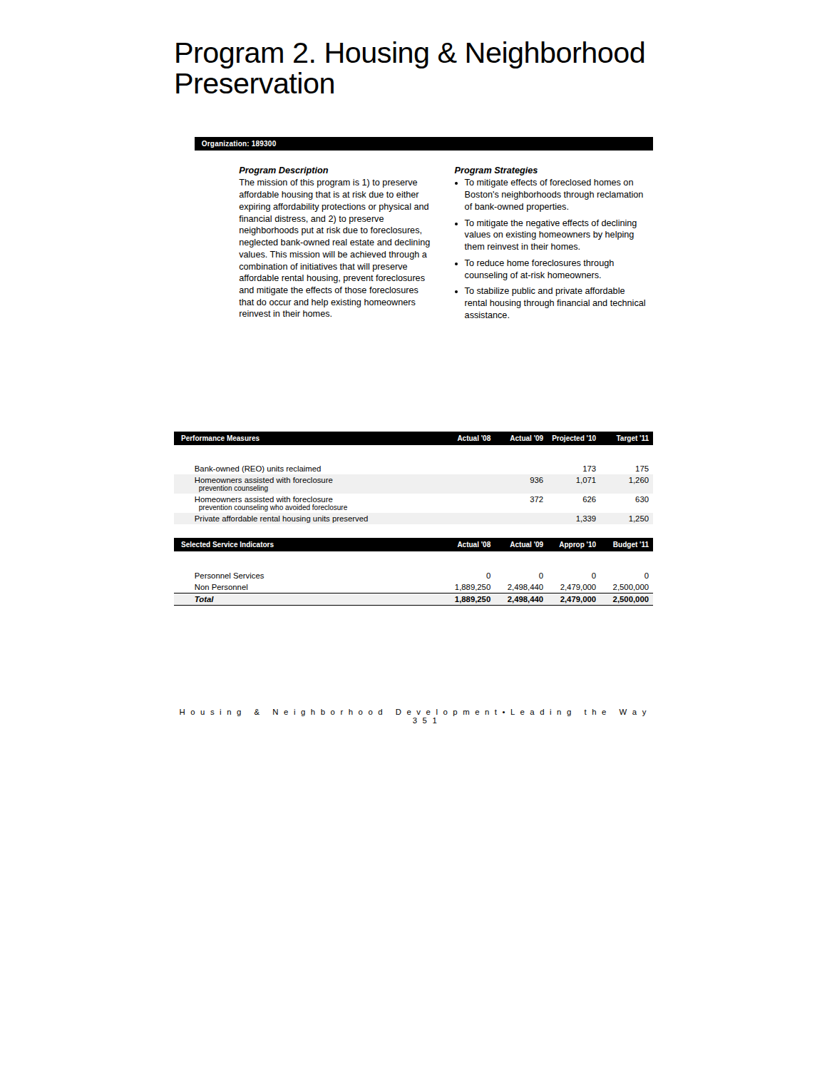Program 2. Housing & Neighborhood Preservation
Organization: 189300
Program Description
The mission of this program is 1) to preserve affordable housing that is at risk due to either expiring affordability protections or physical and financial distress, and 2) to preserve neighborhoods put at risk due to foreclosures, neglected bank-owned real estate and declining values. This mission will be achieved through a combination of initiatives that will preserve affordable rental housing, prevent foreclosures and mitigate the effects of those foreclosures that do occur and help existing homeowners reinvest in their homes.
Program Strategies
To mitigate effects of foreclosed homes on Boston's neighborhoods through reclamation of bank-owned properties.
To mitigate the negative effects of declining values on existing homeowners by helping them reinvest in their homes.
To reduce home foreclosures through counseling of at-risk homeowners.
To stabilize public and private affordable rental housing through financial and technical assistance.
| Performance Measures | | Actual '08 | Actual '09 | Projected '10 | Target '11 |
| --- | --- | --- | --- | --- | --- |
| Bank-owned (REO) units reclaimed | | | 173 | 175 |
| Homeowners assisted with foreclosure prevention counseling | | 936 | 1,071 | 1,260 |
| Homeowners assisted with foreclosure prevention counseling who avoided foreclosure | | 372 | 626 | 630 |
| Private affordable rental housing units preserved | | | 1,339 | 1,250 |
| Selected Service Indicators | | Actual '08 | Actual '09 | Approp '10 | Budget '11 |
| --- | --- | --- | --- | --- | --- |
| Personnel Services | 0 | 0 | 0 | 0 |
| Non Personnel | 1,889,250 | 2,498,440 | 2,479,000 | 2,500,000 |
| Total | 1,889,250 | 2,498,440 | 2,479,000 | 2,500,000 |
H o u s i n g & N e i g h b o r h o o d D e v e l o p m e n t • L e a d i n g t h e W a y 3 5 1